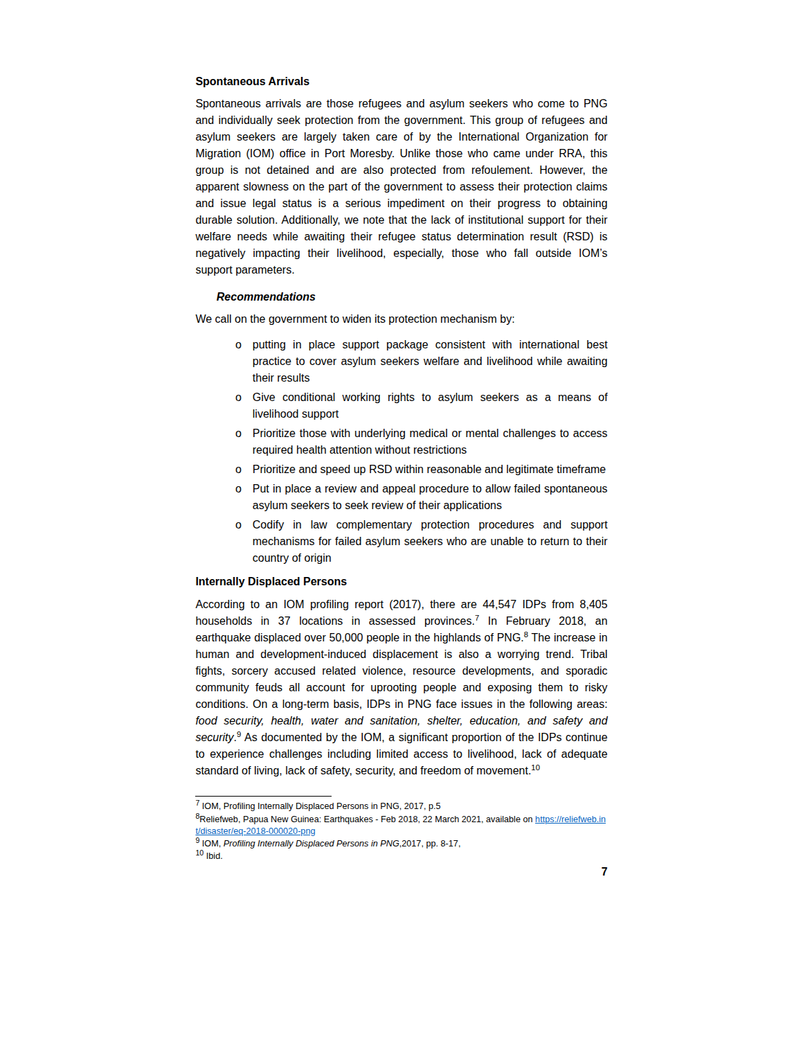Spontaneous Arrivals
Spontaneous arrivals are those refugees and asylum seekers who come to PNG and individually seek protection from the government. This group of refugees and asylum seekers are largely taken care of by the International Organization for Migration (IOM) office in Port Moresby. Unlike those who came under RRA, this group is not detained and are also protected from refoulement. However, the apparent slowness on the part of the government to assess their protection claims and issue legal status is a serious impediment on their progress to obtaining durable solution. Additionally, we note that the lack of institutional support for their welfare needs while awaiting their refugee status determination result (RSD) is negatively impacting their livelihood, especially, those who fall outside IOM’s support parameters.
Recommendations
We call on the government to widen its protection mechanism by:
putting in place support package consistent with international best practice to cover asylum seekers welfare and livelihood while awaiting their results
Give conditional working rights to asylum seekers as a means of livelihood support
Prioritize those with underlying medical or mental challenges to access required health attention without restrictions
Prioritize and speed up RSD within reasonable and legitimate timeframe
Put in place a review and appeal procedure to allow failed spontaneous asylum seekers to seek review of their applications
Codify in law complementary protection procedures and support mechanisms for failed asylum seekers who are unable to return to their country of origin
Internally Displaced Persons
According to an IOM profiling report (2017), there are 44,547 IDPs from 8,405 households in 37 locations in assessed provinces.7 In February 2018, an earthquake displaced over 50,000 people in the highlands of PNG.8 The increase in human and development-induced displacement is also a worrying trend. Tribal fights, sorcery accused related violence, resource developments, and sporadic community feuds all account for uprooting people and exposing them to risky conditions. On a long-term basis, IDPs in PNG face issues in the following areas: food security, health, water and sanitation, shelter, education, and safety and security.9 As documented by the IOM, a significant proportion of the IDPs continue to experience challenges including limited access to livelihood, lack of adequate standard of living, lack of safety, security, and freedom of movement.10
7 IOM, Profiling Internally Displaced Persons in PNG, 2017, p.5
8Reliefweb, Papua New Guinea: Earthquakes - Feb 2018, 22 March 2021, available on https://reliefweb.int/disaster/eq-2018-000020-png
9 IOM, Profiling Internally Displaced Persons in PNG,2017, pp. 8-17,
10 Ibid.
7